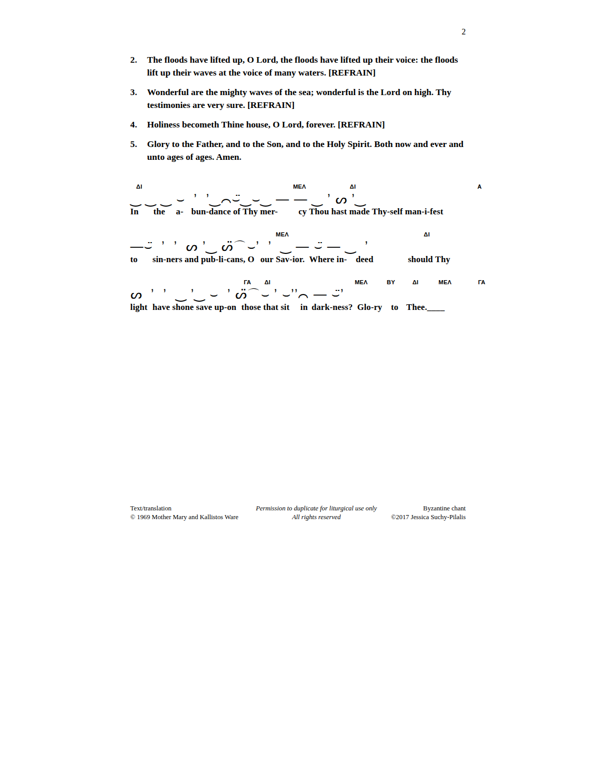2
2. The floods have lifted up, O Lord, the floods have lifted up their voice: the floods lift up their waves at the voice of many waters. [REFRAIN]
3. Wonderful are the mighty waves of the sea; wonderful is the Lord on high. Thy testimonies are very sure. [REFRAIN]
4. Holiness becometh Thine house, O Lord, forever. [REFRAIN]
5. Glory to the Father, and to the Son, and to the Holy Spirit. Both now and ever and unto ages of ages. Amen.
ΔΙ ΜΕΛ ΔΙ Ꭺ
‿ ‿ ‿ ⌣ ʼ ʼ‿⌒⌣̈‿⌣‿ — — ‿ ʼ ᔕ ʼ‿
In the a- bun-dance of Thy mer- cy Thou hast made Thy-self man-i-fest
ΜΕΛ ΔΙ
—⌣̈ ʼ ʼ ᔕ ʼ‿ ᔕ̈⌒⌣ʼ ʼ ‿ — ⌣̈ — ‿ ʼ
to sin-ners and pub-li-cans, O our Sav-ior. Where in- deed should Thy
ΓΑ ΔΙ ΜΕΛ ΒΥ ΔΙ ΜΕΛ ΓΑ
ᔕ ʼ ʼ ‿ ʼ‿ ⌣ ʼ ᔕ̈⌒⌣ ʼ ⌣ʼʼ⌒ — ⌣̈ʼ
light have shone save up-on those that sit in dark-ness? Glo-ry to Thee.____
| Text/translation | Permission to duplicate for liturgical use only | Byzantine chant |
| © 1969 Mother Mary and Kallistos Ware | All rights reserved | ©2017 Jessica Suchy-Pilalis |